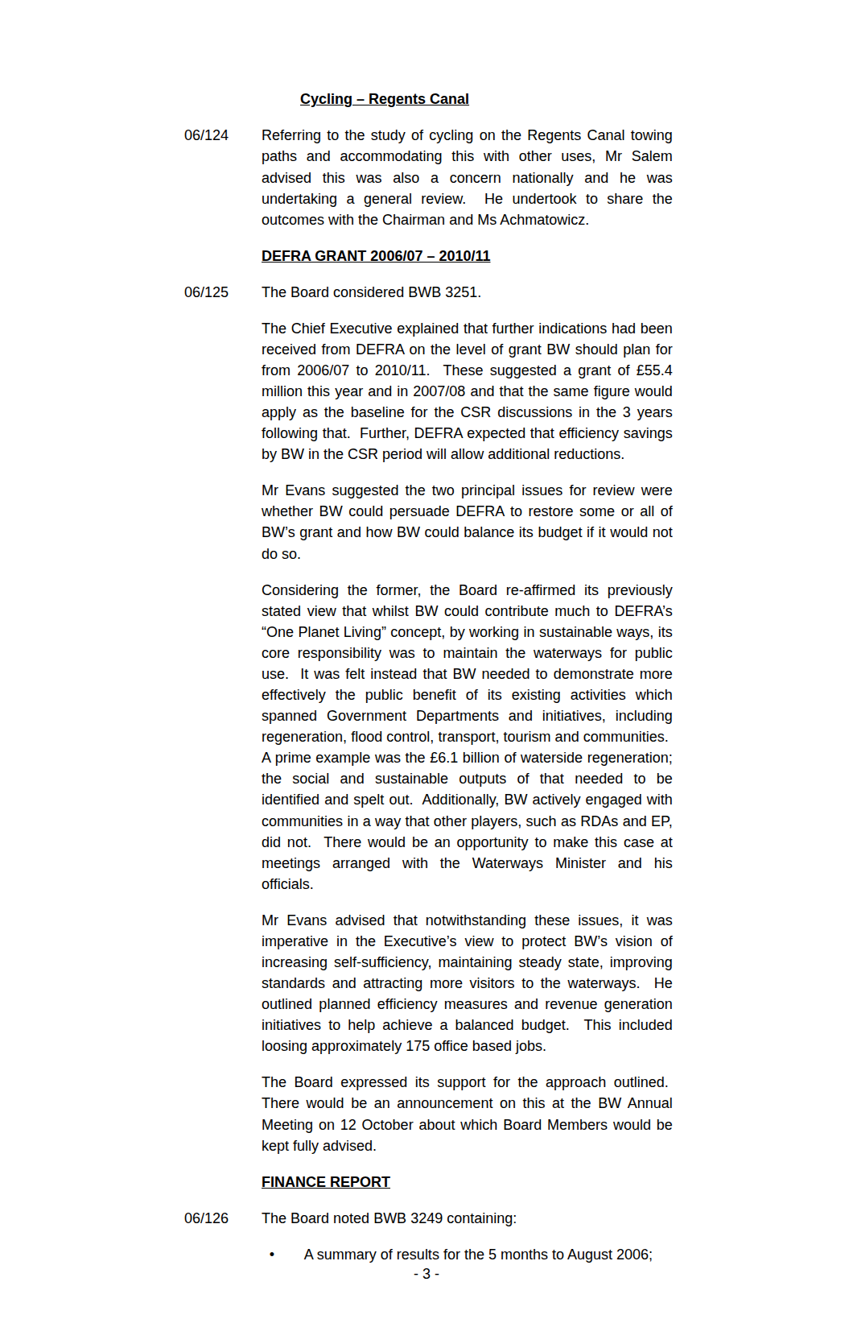Cycling – Regents Canal
06/124
Referring to the study of cycling on the Regents Canal towing paths and accommodating this with other uses, Mr Salem advised this was also a concern nationally and he was undertaking a general review. He undertook to share the outcomes with the Chairman and Ms Achmatowicz.
DEFRA GRANT 2006/07 – 2010/11
06/125
The Board considered BWB 3251.
The Chief Executive explained that further indications had been received from DEFRA on the level of grant BW should plan for from 2006/07 to 2010/11. These suggested a grant of £55.4 million this year and in 2007/08 and that the same figure would apply as the baseline for the CSR discussions in the 3 years following that. Further, DEFRA expected that efficiency savings by BW in the CSR period will allow additional reductions.
Mr Evans suggested the two principal issues for review were whether BW could persuade DEFRA to restore some or all of BW’s grant and how BW could balance its budget if it would not do so.
Considering the former, the Board re-affirmed its previously stated view that whilst BW could contribute much to DEFRA’s “One Planet Living” concept, by working in sustainable ways, its core responsibility was to maintain the waterways for public use. It was felt instead that BW needed to demonstrate more effectively the public benefit of its existing activities which spanned Government Departments and initiatives, including regeneration, flood control, transport, tourism and communities. A prime example was the £6.1 billion of waterside regeneration; the social and sustainable outputs of that needed to be identified and spelt out. Additionally, BW actively engaged with communities in a way that other players, such as RDAs and EP, did not. There would be an opportunity to make this case at meetings arranged with the Waterways Minister and his officials.
Mr Evans advised that notwithstanding these issues, it was imperative in the Executive’s view to protect BW’s vision of increasing self-sufficiency, maintaining steady state, improving standards and attracting more visitors to the waterways. He outlined planned efficiency measures and revenue generation initiatives to help achieve a balanced budget. This included loosing approximately 175 office based jobs.
The Board expressed its support for the approach outlined. There would be an announcement on this at the BW Annual Meeting on 12 October about which Board Members would be kept fully advised.
FINANCE REPORT
06/126
The Board noted BWB 3249 containing:
•
A summary of results for the 5 months to August 2006;
- 3 -